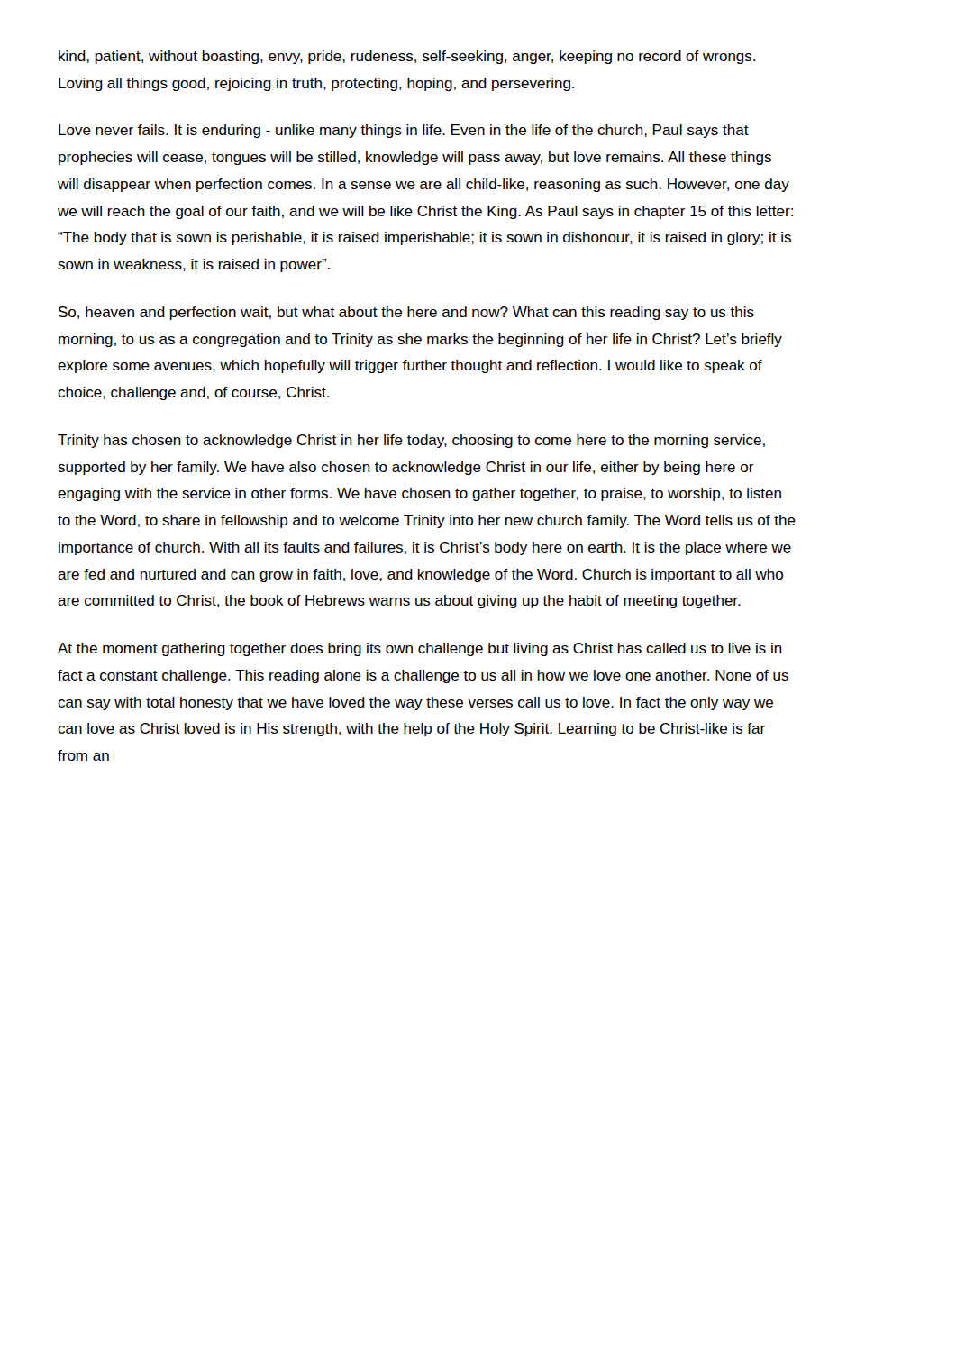kind, patient, without boasting, envy, pride, rudeness, self-seeking, anger, keeping no record of wrongs. Loving all things good, rejoicing in truth, protecting, hoping, and persevering.
Love never fails. It is enduring - unlike many things in life. Even in the life of the church, Paul says that prophecies will cease, tongues will be stilled, knowledge will pass away, but love remains. All these things will disappear when perfection comes. In a sense we are all child-like, reasoning as such. However, one day we will reach the goal of our faith, and we will be like Christ the King. As Paul says in chapter 15 of this letter: “The body that is sown is perishable, it is raised imperishable; it is sown in dishonour, it is raised in glory; it is sown in weakness, it is raised in power”.
So, heaven and perfection wait, but what about the here and now? What can this reading say to us this morning, to us as a congregation and to Trinity as she marks the beginning of her life in Christ? Let’s briefly explore some avenues, which hopefully will trigger further thought and reflection. I would like to speak of choice, challenge and, of course, Christ.
Trinity has chosen to acknowledge Christ in her life today, choosing to come here to the morning service, supported by her family. We have also chosen to acknowledge Christ in our life, either by being here or engaging with the service in other forms. We have chosen to gather together, to praise, to worship, to listen to the Word, to share in fellowship and to welcome Trinity into her new church family. The Word tells us of the importance of church. With all its faults and failures, it is Christ’s body here on earth. It is the place where we are fed and nurtured and can grow in faith, love, and knowledge of the Word. Church is important to all who are committed to Christ, the book of Hebrews warns us about giving up the habit of meeting together.
At the moment gathering together does bring its own challenge but living as Christ has called us to live is in fact a constant challenge. This reading alone is a challenge to us all in how we love one another. None of us can say with total honesty that we have loved the way these verses call us to love. In fact the only way we can love as Christ loved is in His strength, with the help of the Holy Spirit. Learning to be Christ-like is far from an